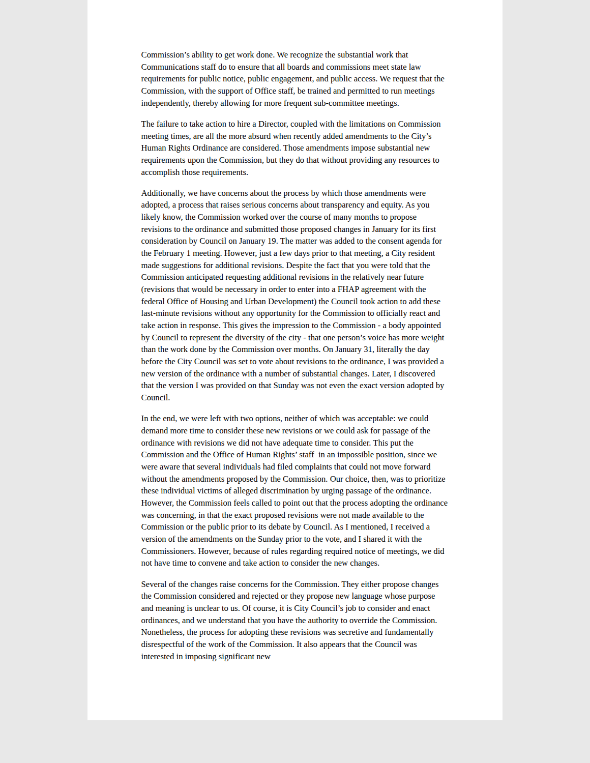Commission’s ability to get work done. We recognize the substantial work that Communications staff do to ensure that all boards and commissions meet state law requirements for public notice, public engagement, and public access. We request that the Commission, with the support of Office staff, be trained and permitted to run meetings independently, thereby allowing for more frequent sub-committee meetings.
The failure to take action to hire a Director, coupled with the limitations on Commission meeting times, are all the more absurd when recently added amendments to the City’s Human Rights Ordinance are considered. Those amendments impose substantial new requirements upon the Commission, but they do that without providing any resources to accomplish those requirements.
Additionally, we have concerns about the process by which those amendments were adopted, a process that raises serious concerns about transparency and equity. As you likely know, the Commission worked over the course of many months to propose revisions to the ordinance and submitted those proposed changes in January for its first consideration by Council on January 19. The matter was added to the consent agenda for the February 1 meeting. However, just a few days prior to that meeting, a City resident made suggestions for additional revisions. Despite the fact that you were told that the Commission anticipated requesting additional revisions in the relatively near future (revisions that would be necessary in order to enter into a FHAP agreement with the federal Office of Housing and Urban Development) the Council took action to add these last-minute revisions without any opportunity for the Commission to officially react and take action in response. This gives the impression to the Commission - a body appointed by Council to represent the diversity of the city - that one person’s voice has more weight than the work done by the Commission over months. On January 31, literally the day before the City Council was set to vote about revisions to the ordinance, I was provided a new version of the ordinance with a number of substantial changes. Later, I discovered that the version I was provided on that Sunday was not even the exact version adopted by Council.
In the end, we were left with two options, neither of which was acceptable: we could demand more time to consider these new revisions or we could ask for passage of the ordinance with revisions we did not have adequate time to consider. This put the Commission and the Office of Human Rights’ staff in an impossible position, since we were aware that several individuals had filed complaints that could not move forward without the amendments proposed by the Commission. Our choice, then, was to prioritize these individual victims of alleged discrimination by urging passage of the ordinance. However, the Commission feels called to point out that the process adopting the ordinance was concerning, in that the exact proposed revisions were not made available to the Commission or the public prior to its debate by Council. As I mentioned, I received a version of the amendments on the Sunday prior to the vote, and I shared it with the Commissioners. However, because of rules regarding required notice of meetings, we did not have time to convene and take action to consider the new changes.
Several of the changes raise concerns for the Commission. They either propose changes the Commission considered and rejected or they propose new language whose purpose and meaning is unclear to us. Of course, it is City Council’s job to consider and enact ordinances, and we understand that you have the authority to override the Commission. Nonetheless, the process for adopting these revisions was secretive and fundamentally disrespectful of the work of the Commission. It also appears that the Council was interested in imposing significant new